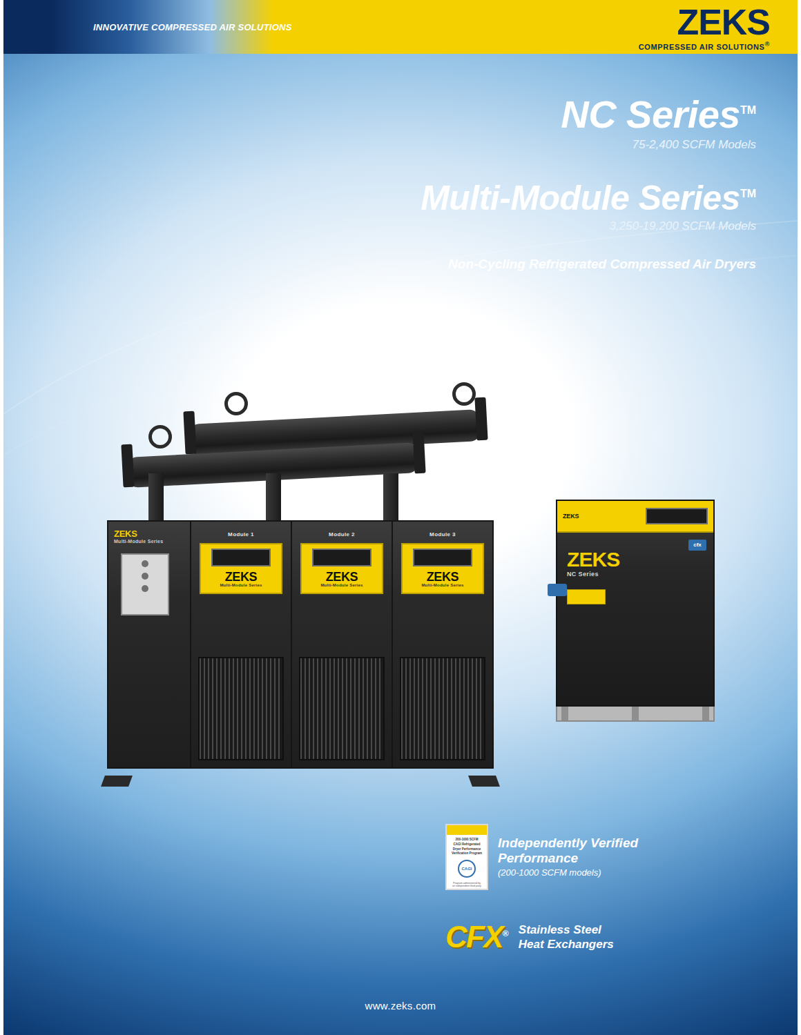INNOVATIVE COMPRESSED AIR SOLUTIONS
ZEKS
COMPRESSED AIR SOLUTIONS®
NC SeriesTM
75-2,400 SCFM Models
Multi-Module SeriesTM
3,250-19,200 SCFM Models
Non-Cycling Refrigerated Compressed Air Dryers
ZEKSMulti-Module Series
Module 1
ZEKS
Multi-Module Series
Module 2
ZEKS
Multi-Module Series
Module 3
ZEKS
Multi-Module Series
ZEKS
cfx
ZEKSNC Series
200-1000 SCFM
CAGI Refrigerated
Dryer Performance
Verification Program
CAGI
Program administered by
an independent third party
Independently Verified
Performance (200-1000 SCFM models)
CFX®
Stainless Steel
Heat Exchangers
www.zeks.com